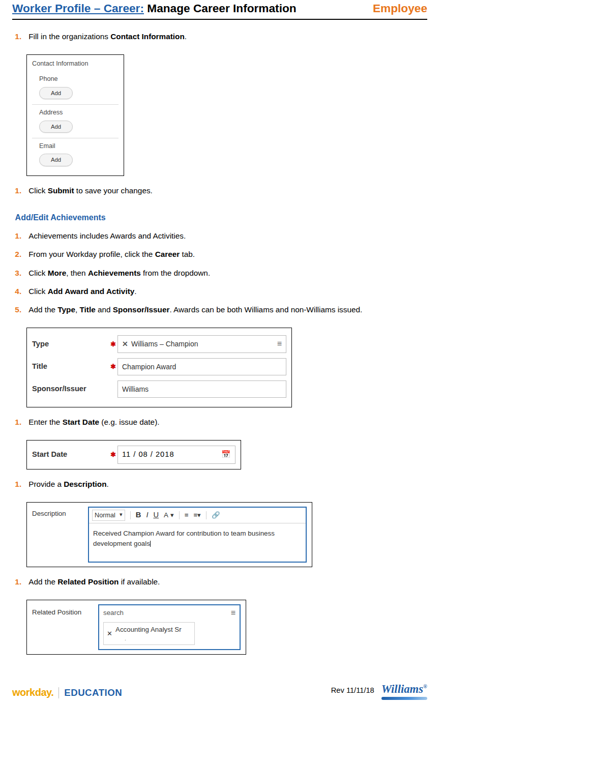Worker Profile – Career: Manage Career Information
Employee
Fill in the organizations Contact Information.
Contact Information
Phone
Add
Address
Add
Email
Add
Click Submit to save your changes.
Add/Edit Achievements
Achievements includes Awards and Activities.
From your Workday profile, click the Career tab.
Click More, then Achievements from the dropdown.
Click Add Award and Activity.
Add the Type, Title and Sponsor/Issuer. Awards can be both Williams and non-Williams issued.
Type
✱
✕ Williams – Champion ≡
Title
✱
Champion Award
Sponsor/Issuer
Williams
Enter the Start Date (e.g. issue date).
Start Date
✱
11 / 08 / 2018 📅
Provide a Description.
Description
Normal B I U A ▾ ≡ ≡▾ 🔗
Received Champion Award for contribution to team business development goals
Add the Related Position if available.
Related Position
search ≡
✕ Accounting Analyst Sr.
workday. EDUCATION
Rev 11/11/18 Williams®